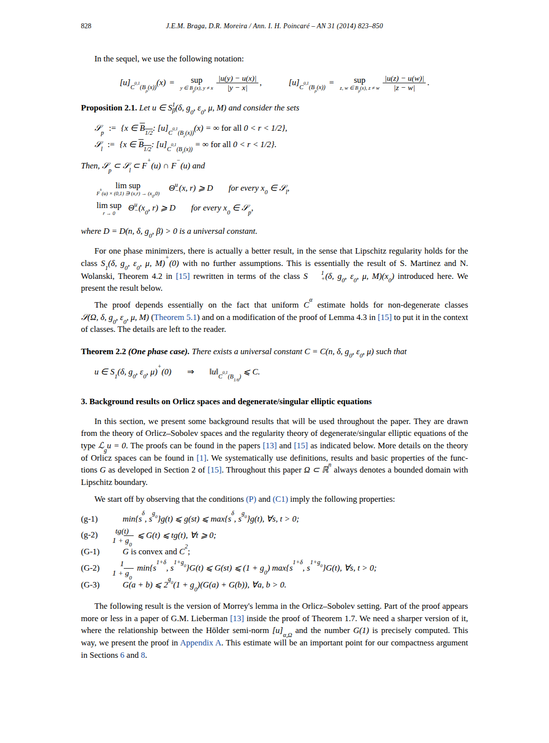828 J.E.M. Braga, D.R. Moreira / Ann. I. H. Poincaré – AN 31 (2014) 823–850 828
In the sequel, we use the following notation:
[u]C0,1(Bρ(x))(x) = sup y ∈ Bρ(x), y ≠ x |u(y) − u(x)||y − x| , [u]C0,1(Bρ(x)) = sup z, w ∈ Bρ(x), z ≠ w |u(z) − u(w)||z − w| .
Proposition 2.1. Let u ∈ S1 β(δ, g0, ε0, μ, M) and consider the sets
𝒮p := {x ∈ B1/2: [u]C0,1(Br(x))(x) = ∞ for all 0 < r < 1/2},
𝒮l := {x ∈ B1/2: [u]C0,1(Br(x)) = ∞ for all 0 < r < 1/2}.
Then, 𝒮p ⊂ 𝒮l ⊂ F+(u) ∩ F−(u) and
lim sup F±(u) × (0,1) ∋ (x,r) → (x0,0) Θu−(x, r) ⩾ D for every x0 ∈ 𝒮l,
lim sup r → 0 Θu−(x0, r) ⩾ D for every x0 ∈ 𝒮p,
where D = D(n, δ, g0, β) > 0 is a universal constant.
For one phase minimizers, there is actually a better result, in the sense that Lipschitz regularity holds for the class S1(δ, g0, ε0, μ, M)+(0) with no further assumptions. This is essentially the result of S. Martinez and N. Wolanski, Theorem 4.2 in [15] rewritten in terms of the class S1+(δ, g0, ε0, μ, M)(x0) introduced here. We present the result below.
The proof depends essentially on the fact that uniform Cα estimate holds for non-degenerate classes 𝒮(Ω, δ, g0, ε0, μ, M) (Theorem 5.1) and on a modification of the proof of Lemma 4.3 in [15] to put it in the context of classes. The details are left to the reader.
Theorem 2.2 (One phase case). There exists a universal constant C = C(n, δ, g0, ε0, μ) such that
u ∈ S1(δ, g0, ε0, μ)+(0) ⇒ ‖u‖C0,1(B1/6) ⩽ C.
3. Background results on Orlicz spaces and degenerate/singular elliptic equations
In this section, we present some background results that will be used throughout the paper. They are drawn from the theory of Orlicz–Sobolev spaces and the regularity theory of degenerate/singular elliptic equations of the type ℒgu = 0. The proofs can be found in the papers [13] and [15] as indicated below. More details on the theory of Orlicz spaces can be found in [1]. We systematically use definitions, results and basic properties of the functions G as developed in Section 2 of [15]. Throughout this paper Ω ⊂ ℝn always denotes a bounded domain with Lipschitz boundary.
We start off by observing that the conditions (P) and (C1) imply the following properties:
(g-1) min{sδ, sg0}g(t) ⩽ g(st) ⩽ max{sδ, sg0}g(t), ∀s, t > 0;
(g-2) tg(t) 1 + g0 ⩽ G(t) ⩽ tg(t), ∀t ⩾ 0;
(G-1) G is convex and C2;
(G-2) 11 + g0 min{s1+δ, s1+g0}G(t) ⩽ G(st) ⩽ (1 + g0) max{s1+δ, s1+g0}G(t), ∀s, t > 0;
(G-3) G(a + b) ⩽ 2g0(1 + g0)(G(a) + G(b)), ∀a, b > 0.
The following result is the version of Morrey's lemma in the Orlicz–Sobolev setting. Part of the proof appears more or less in a paper of G.M. Lieberman [13] inside the proof of Theorem 1.7. We need a sharper version of it, where the relationship between the Hölder semi-norm [u]α,Ω and the number G(1) is precisely computed. This way, we present the proof in Appendix A. This estimate will be an important point for our compactness argument in Sections 6 and 8.